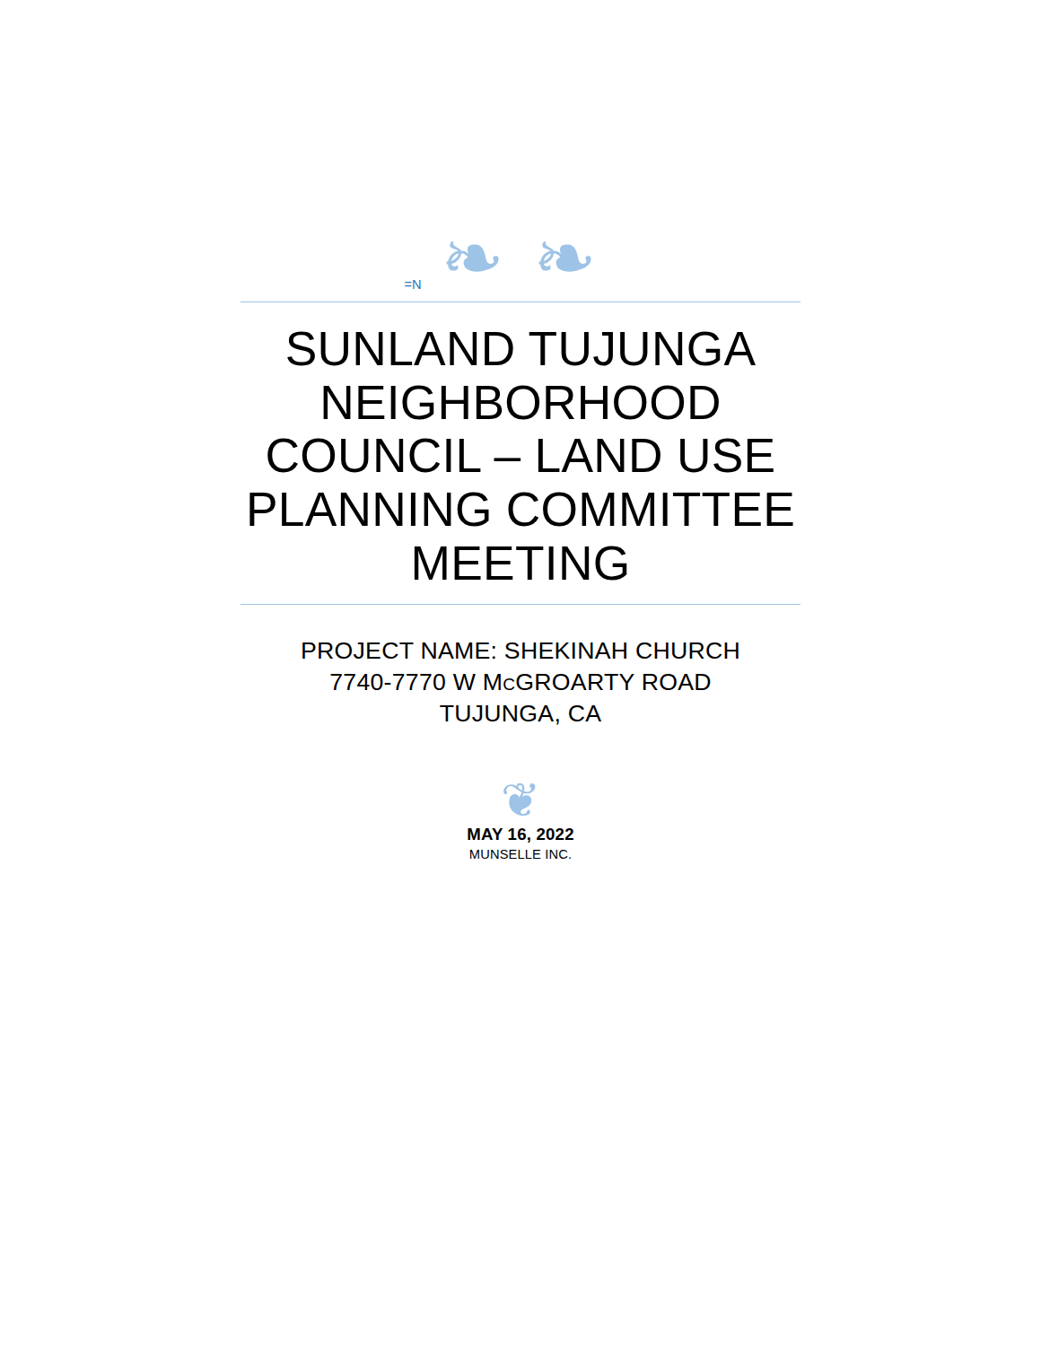=N❧ ❧
SUNLAND TUJUNGA NEIGHBORHOOD COUNCIL – LAND USE PLANNING COMMITTEE MEETING
PROJECT NAME: SHEKINAH CHURCH 7740-7770 W Mc GROARTY ROAD TUJUNGA, CA
❦
MAY 16, 2022
MUNSELLE INC.